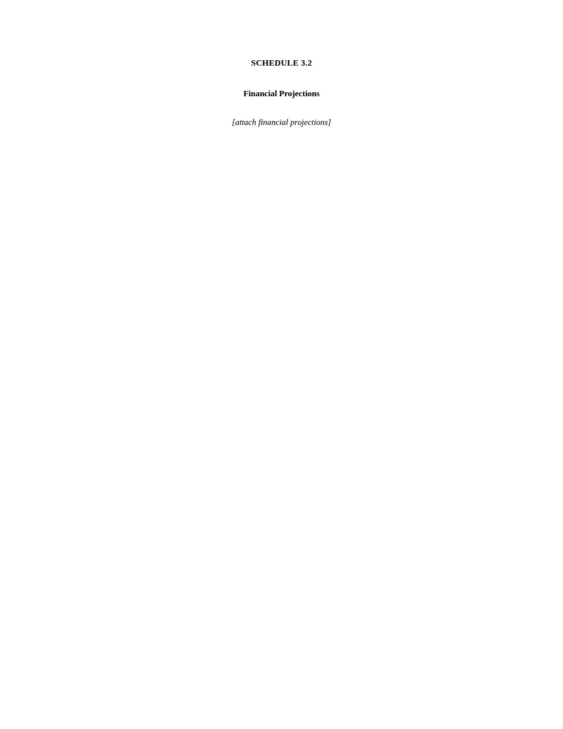SCHEDULE 3.2
Financial Projections
[attach financial projections]